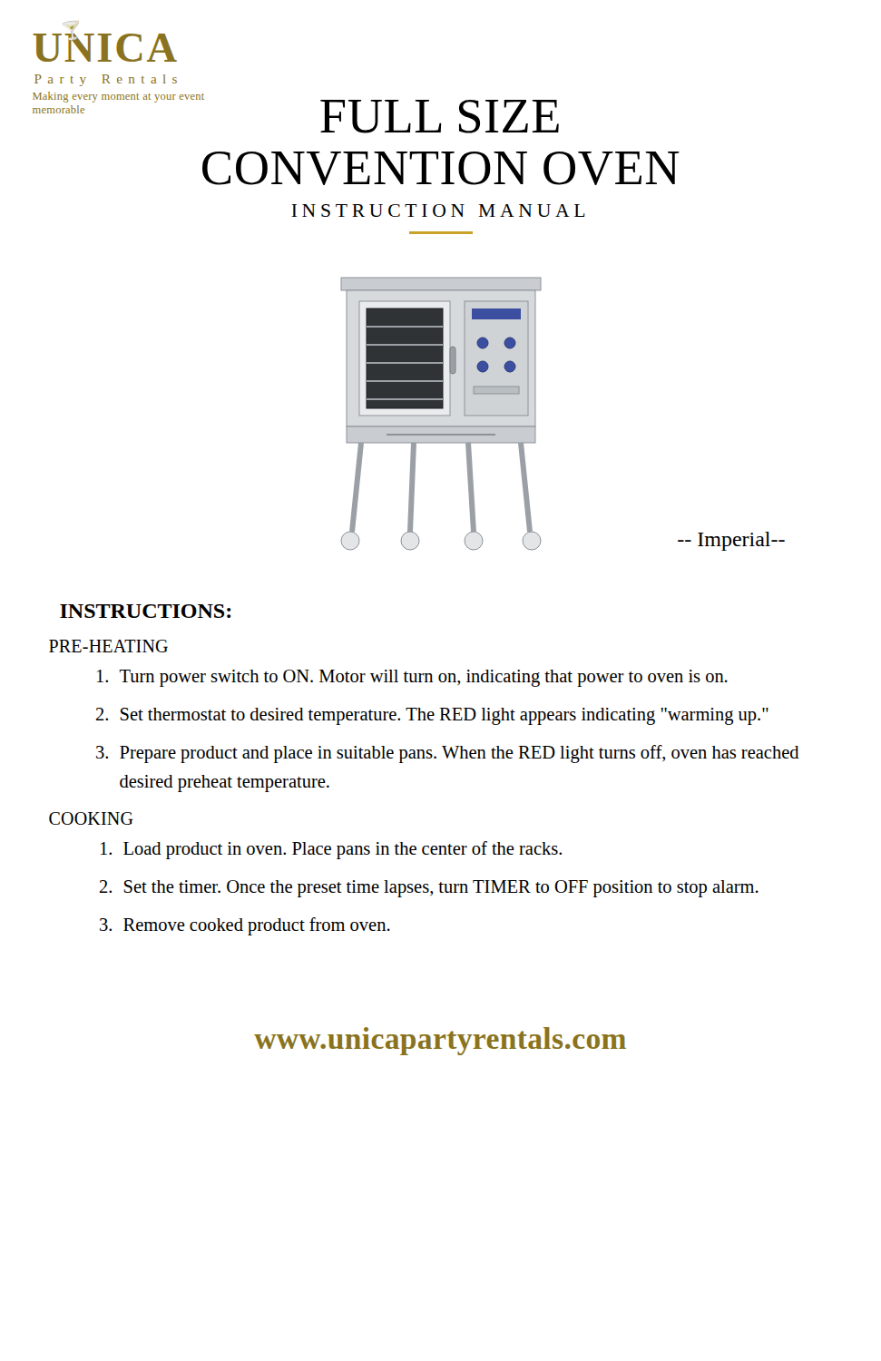UN🍸ICA
Party Rentals
Making every moment at your event memorable
FULL SIZE
CONVENTION OVEN
INSTRUCTION MANUAL
-- Imperial--
INSTRUCTIONS:
PRE-HEATING
Turn power switch to ON. Motor will turn on, indicating that power to oven is on.
Set thermostat to desired temperature. The RED light appears indicating "warming up."
Prepare product and place in suitable pans. When the RED light turns off, oven has reached desired preheat temperature.
COOKING
Load product in oven. Place pans in the center of the racks.
Set the timer. Once the preset time lapses, turn TIMER to OFF position to stop alarm.
Remove cooked product from oven.
www.unicapartyrentals.com